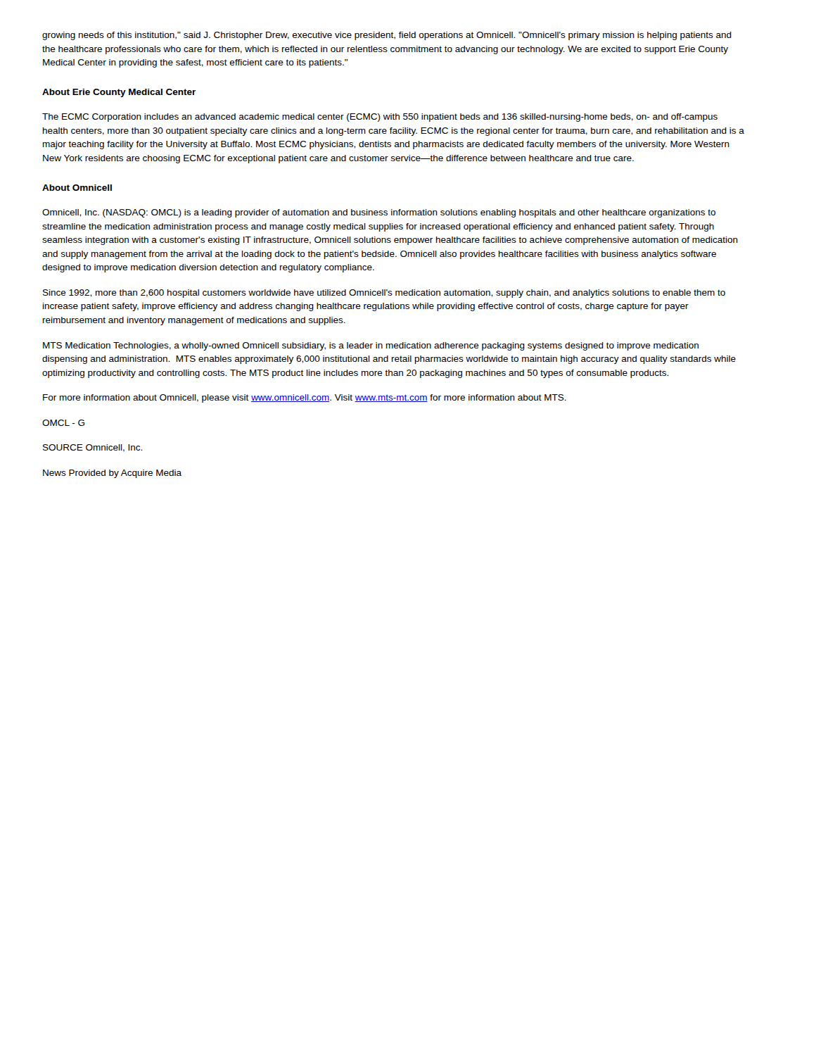growing needs of this institution," said J. Christopher Drew, executive vice president, field operations at Omnicell. "Omnicell's primary mission is helping patients and the healthcare professionals who care for them, which is reflected in our relentless commitment to advancing our technology. We are excited to support Erie County Medical Center in providing the safest, most efficient care to its patients."
About Erie County Medical Center
The ECMC Corporation includes an advanced academic medical center (ECMC) with 550 inpatient beds and 136 skilled-nursing-home beds, on- and off-campus health centers, more than 30 outpatient specialty care clinics and a long-term care facility. ECMC is the regional center for trauma, burn care, and rehabilitation and is a major teaching facility for the University at Buffalo. Most ECMC physicians, dentists and pharmacists are dedicated faculty members of the university. More Western New York residents are choosing ECMC for exceptional patient care and customer service—the difference between healthcare and true care.
About Omnicell
Omnicell, Inc. (NASDAQ: OMCL) is a leading provider of automation and business information solutions enabling hospitals and other healthcare organizations to streamline the medication administration process and manage costly medical supplies for increased operational efficiency and enhanced patient safety. Through seamless integration with a customer's existing IT infrastructure, Omnicell solutions empower healthcare facilities to achieve comprehensive automation of medication and supply management from the arrival at the loading dock to the patient's bedside. Omnicell also provides healthcare facilities with business analytics software designed to improve medication diversion detection and regulatory compliance.
Since 1992, more than 2,600 hospital customers worldwide have utilized Omnicell's medication automation, supply chain, and analytics solutions to enable them to increase patient safety, improve efficiency and address changing healthcare regulations while providing effective control of costs, charge capture for payer reimbursement and inventory management of medications and supplies.
MTS Medication Technologies, a wholly-owned Omnicell subsidiary, is a leader in medication adherence packaging systems designed to improve medication dispensing and administration. MTS enables approximately 6,000 institutional and retail pharmacies worldwide to maintain high accuracy and quality standards while optimizing productivity and controlling costs. The MTS product line includes more than 20 packaging machines and 50 types of consumable products.
For more information about Omnicell, please visit www.omnicell.com. Visit www.mts-mt.com for more information about MTS.
OMCL - G
SOURCE Omnicell, Inc.
News Provided by Acquire Media